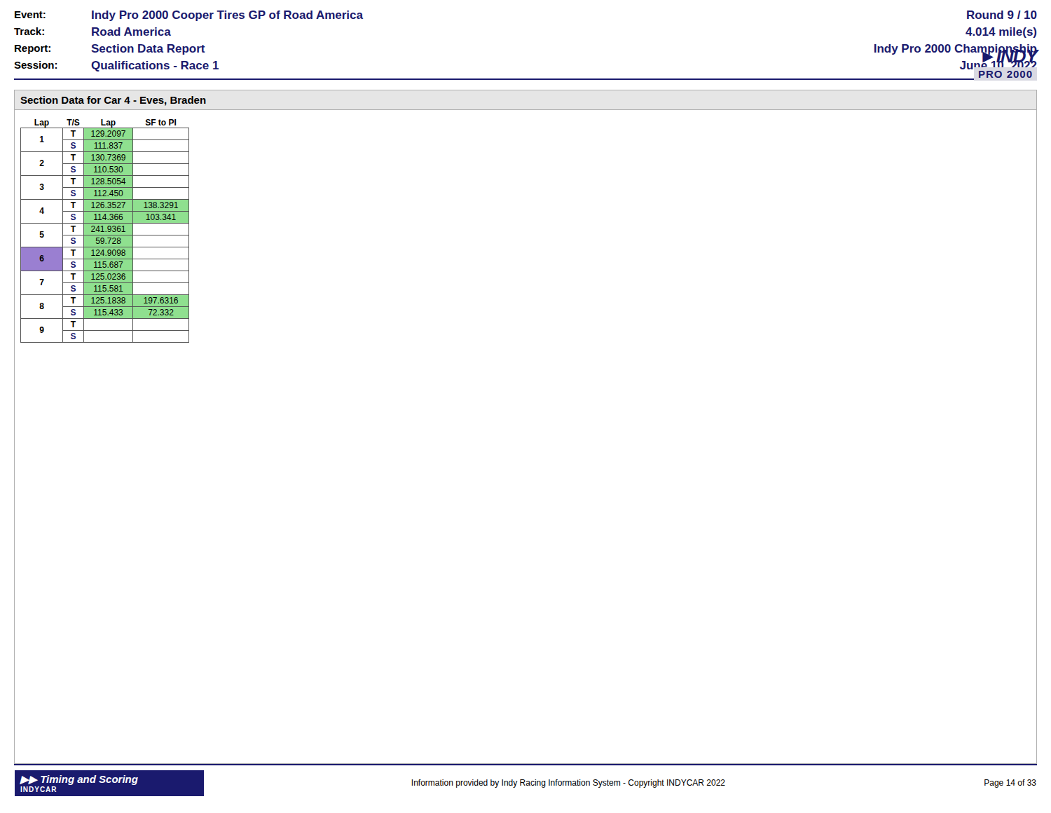| Event: | Indy Pro 2000 Cooper Tires GP of Road America | Round 9 / 10 |
| Track: | Road America | 4.014 mile(s) |
| Report: | Section Data Report | Indy Pro 2000 Championship |
| Session: | Qualifications - Race 1 | June 10, 2022 |
►INDY
PRO 2000
Section Data for Car 4 - Eves, Braden
| Lap | T/S | Lap | SF to PI |
| --- | --- | --- | --- |
| 1 | T | 129.2097 | |
| S | 111.837 | |
| 2 | T | 130.7369 | |
| S | 110.530 | |
| 3 | T | 128.5054 | |
| S | 112.450 | |
| 4 | T | 126.3527 | 138.3291 |
| S | 114.366 | 103.341 |
| 5 | T | 241.9361 | |
| S | 59.728 | |
| 6 | T | 124.9098 | |
| S | 115.687 | |
| 7 | T | 125.0236 | |
| S | 115.581 | |
| 8 | T | 125.1838 | 197.6316 |
| S | 115.433 | 72.332 |
| 9 | T | | |
| S | | |
| ▶▶ Timing and Scoring INDYCAR | Information provided by Indy Racing Information System - Copyright INDYCAR 2022 | Page 14 of 33 |